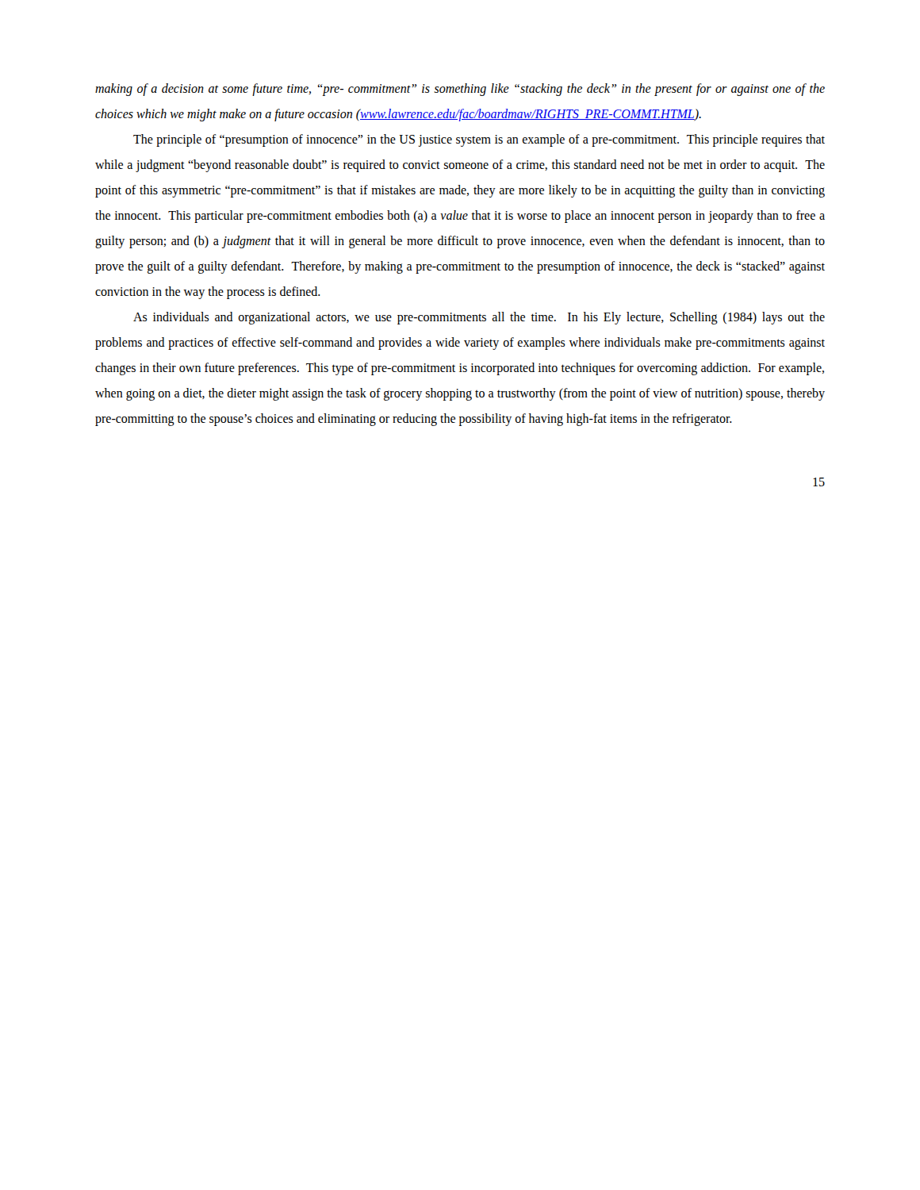making of a decision at some future time, “pre- commitment” is something like “stacking the deck” in the present for or against one of the choices which we might make on a future occasion (www.lawrence.edu/fac/boardmaw/RIGHTS_PRE-COMMT.HTML).
The principle of “presumption of innocence” in the US justice system is an example of a pre-commitment. This principle requires that while a judgment “beyond reasonable doubt” is required to convict someone of a crime, this standard need not be met in order to acquit. The point of this asymmetric “pre-commitment” is that if mistakes are made, they are more likely to be in acquitting the guilty than in convicting the innocent. This particular pre-commitment embodies both (a) a value that it is worse to place an innocent person in jeopardy than to free a guilty person; and (b) a judgment that it will in general be more difficult to prove innocence, even when the defendant is innocent, than to prove the guilt of a guilty defendant. Therefore, by making a pre-commitment to the presumption of innocence, the deck is “stacked” against conviction in the way the process is defined.
As individuals and organizational actors, we use pre-commitments all the time. In his Ely lecture, Schelling (1984) lays out the problems and practices of effective self-command and provides a wide variety of examples where individuals make pre-commitments against changes in their own future preferences. This type of pre-commitment is incorporated into techniques for overcoming addiction. For example, when going on a diet, the dieter might assign the task of grocery shopping to a trustworthy (from the point of view of nutrition) spouse, thereby pre-committing to the spouse’s choices and eliminating or reducing the possibility of having high-fat items in the refrigerator.
15